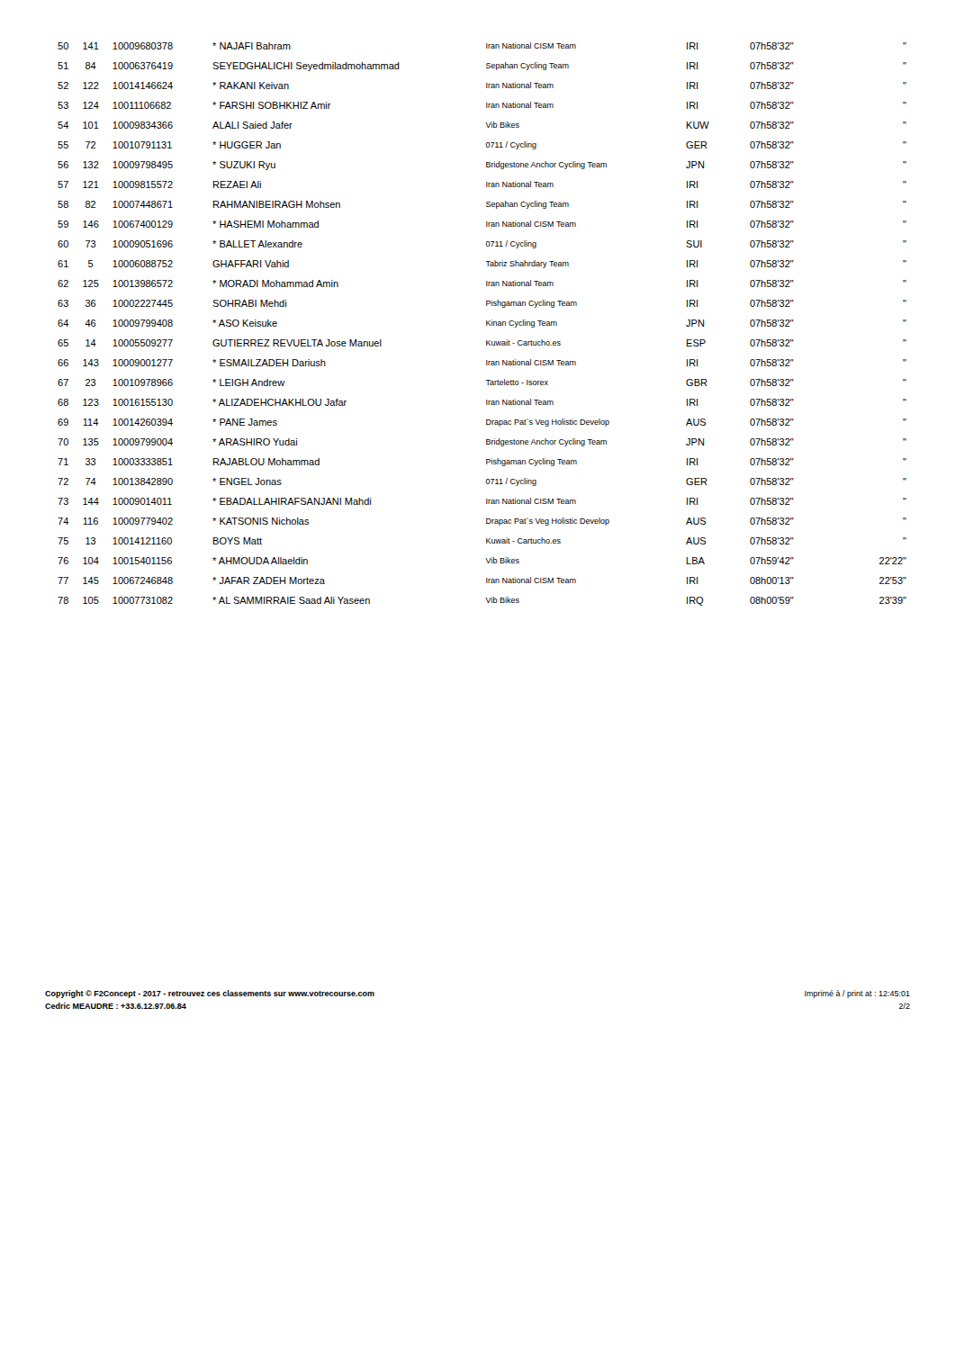| 50 | 141 | 10009680378 | * NAJAFI Bahram | Iran National CISM Team | IRI | 07h58'32" | " |
| 51 | 84 | 10006376419 | SEYEDGHALICHI Seyedmiladmohammad | Sepahan Cycling Team | IRI | 07h58'32" | " |
| 52 | 122 | 10014146624 | * RAKANI Keivan | Iran National Team | IRI | 07h58'32" | " |
| 53 | 124 | 10011106682 | * FARSHI SOBHKHIZ Amir | Iran National Team | IRI | 07h58'32" | " |
| 54 | 101 | 10009834366 | ALALI Saied Jafer | Vib Bikes | KUW | 07h58'32" | " |
| 55 | 72 | 10010791131 | * HUGGER Jan | 0711 / Cycling | GER | 07h58'32" | " |
| 56 | 132 | 10009798495 | * SUZUKI Ryu | Bridgestone Anchor Cycling Team | JPN | 07h58'32" | " |
| 57 | 121 | 10009815572 | REZAEI Ali | Iran National Team | IRI | 07h58'32" | " |
| 58 | 82 | 10007448671 | RAHMANIBEIRAGH Mohsen | Sepahan Cycling Team | IRI | 07h58'32" | " |
| 59 | 146 | 10067400129 | * HASHEMI Mohammad | Iran National CISM Team | IRI | 07h58'32" | " |
| 60 | 73 | 10009051696 | * BALLET Alexandre | 0711 / Cycling | SUI | 07h58'32" | " |
| 61 | 5 | 10006088752 | GHAFFARI Vahid | Tabriz Shahrdary Team | IRI | 07h58'32" | " |
| 62 | 125 | 10013986572 | * MORADI Mohammad Amin | Iran National Team | IRI | 07h58'32" | " |
| 63 | 36 | 10002227445 | SOHRABI Mehdi | Pishgaman Cycling Team | IRI | 07h58'32" | " |
| 64 | 46 | 10009799408 | * ASO Keisuke | Kinan Cycling Team | JPN | 07h58'32" | " |
| 65 | 14 | 10005509277 | GUTIERREZ REVUELTA Jose Manuel | Kuwait - Cartucho.es | ESP | 07h58'32" | " |
| 66 | 143 | 10009001277 | * ESMAILZADEH Dariush | Iran National CISM Team | IRI | 07h58'32" | " |
| 67 | 23 | 10010978966 | * LEIGH Andrew | Tarteletto - Isorex | GBR | 07h58'32" | " |
| 68 | 123 | 10016155130 | * ALIZADEHCHAKHLOU Jafar | Iran National Team | IRI | 07h58'32" | " |
| 69 | 114 | 10014260394 | * PANE James | Drapac Pat`s Veg Holistic Develop | AUS | 07h58'32" | " |
| 70 | 135 | 10009799004 | * ARASHIRO Yudai | Bridgestone Anchor Cycling Team | JPN | 07h58'32" | " |
| 71 | 33 | 10003333851 | RAJABLOU Mohammad | Pishgaman Cycling Team | IRI | 07h58'32" | " |
| 72 | 74 | 10013842890 | * ENGEL Jonas | 0711 / Cycling | GER | 07h58'32" | " |
| 73 | 144 | 10009014011 | * EBADALLAHIRAFSANJANI Mahdi | Iran National CISM Team | IRI | 07h58'32" | " |
| 74 | 116 | 10009779402 | * KATSONIS Nicholas | Drapac Pat`s Veg Holistic Develop | AUS | 07h58'32" | " |
| 75 | 13 | 10014121160 | BOYS Matt | Kuwait - Cartucho.es | AUS | 07h58'32" | " |
| 76 | 104 | 10015401156 | * AHMOUDA Allaeldin | Vib Bikes | LBA | 07h59'42" | 22'22" |
| 77 | 145 | 10067246848 | * JAFAR ZADEH Morteza | Iran National CISM Team | IRI | 08h00'13" | 22'53" |
| 78 | 105 | 10007731082 | * AL SAMMIRRAIE Saad Ali Yaseen | Vib Bikes | IRQ | 08h00'59" | 23'39" |
Copyright © F2Concept - 2017 - retrouvez ces classements sur www.votrecourse.com
Cedric MEAUDRE : +33.6.12.97.06.84
Imprimé à / print at : 12:45:01
2/2